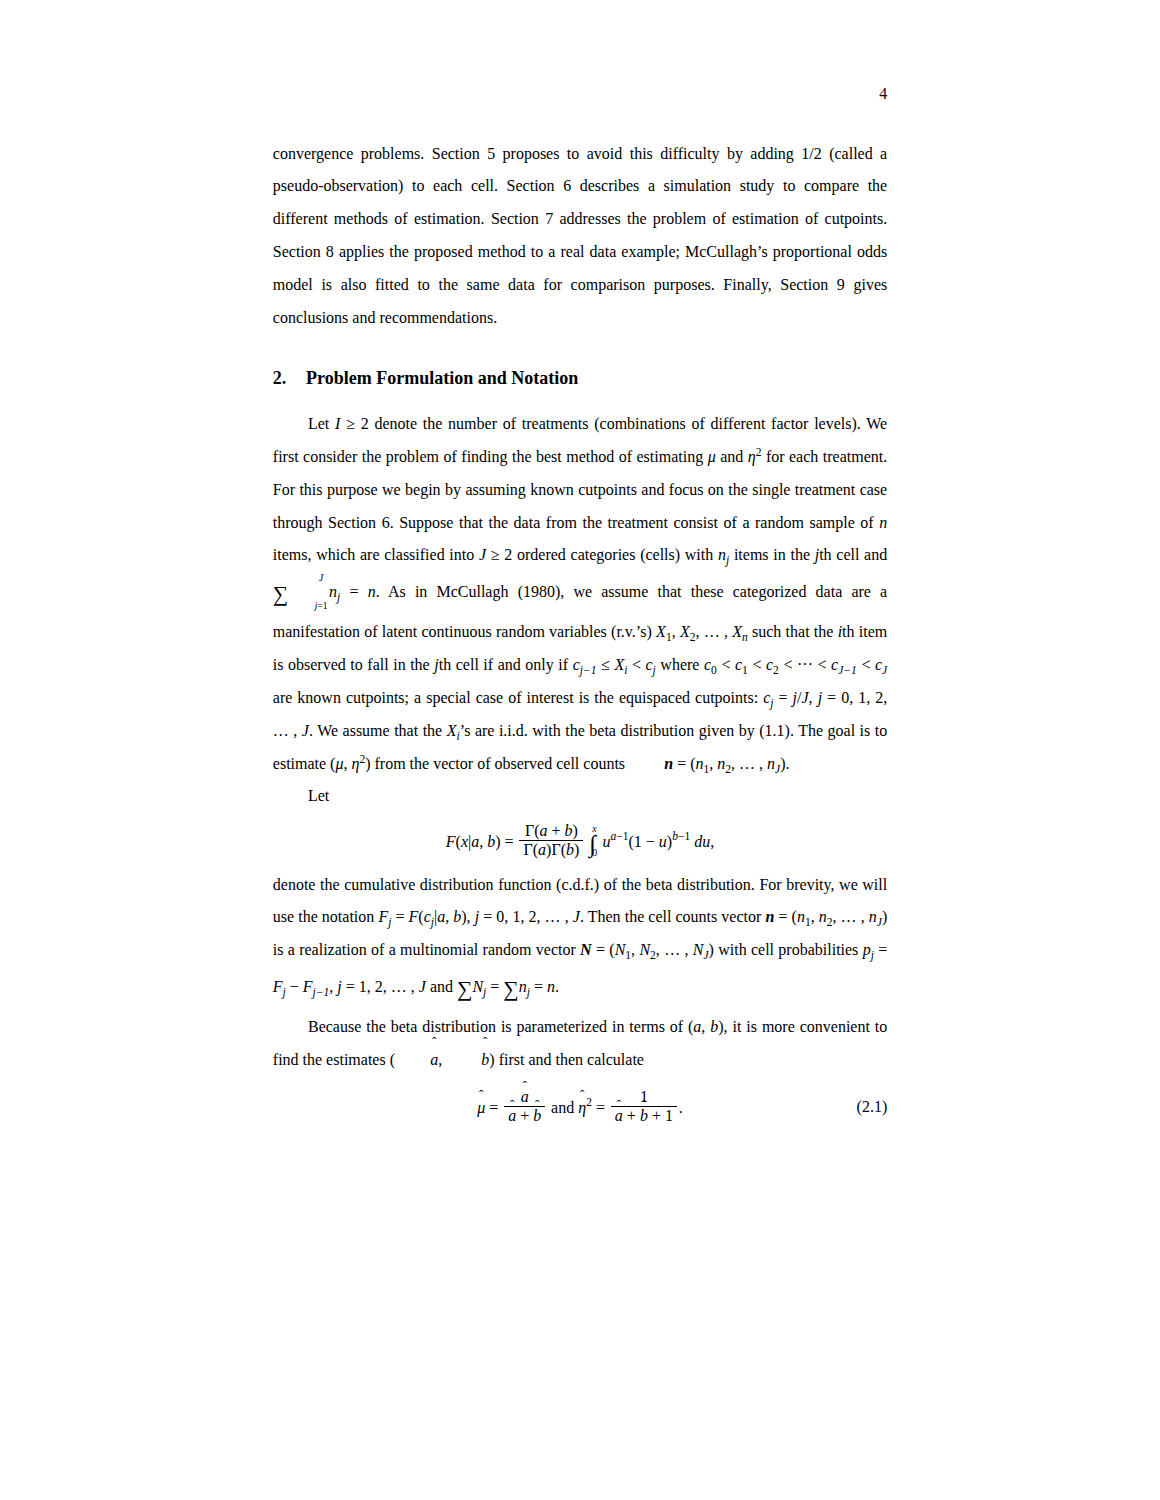4
convergence problems. Section 5 proposes to avoid this difficulty by adding 1/2 (called a pseudo-observation) to each cell. Section 6 describes a simulation study to compare the different methods of estimation. Section 7 addresses the problem of estimation of cutpoints. Section 8 applies the proposed method to a real data example; McCullagh’s proportional odds model is also fitted to the same data for comparison purposes. Finally, Section 9 gives conclusions and recommendations.
2. Problem Formulation and Notation
Let I ≥ 2 denote the number of treatments (combinations of different factor levels). We first consider the problem of finding the best method of estimating μ and η2 for each treatment. For this purpose we begin by assuming known cutpoints and focus on the single treatment case through Section 6. Suppose that the data from the treatment consist of a random sample of n items, which are classified into J ≥ 2 ordered categories (cells) with nj items in the jth cell and ∑Jj=1 nj = n. As in McCullagh (1980), we assume that these categorized data are a manifestation of latent continuous random variables (r.v.’s) X1, X2, … , Xn such that the ith item is observed to fall in the jth cell if and only if cj−1 ≤ Xi < cj where c0 < c1 < c2 < ··· < cJ−1 < cJ are known cutpoints; a special case of interest is the equispaced cutpoints: cj = j/J, j = 0, 1, 2, … , J. We assume that the Xi’s are i.i.d. with the beta distribution given by (1.1). The goal is to estimate (μ, η2) from the vector of observed cell counts n = (n1, n2, … , nJ).
Let
F(x|a, b) = Γ(a + b) Γ(a)Γ(b) ∫x 0 ua−1(1 − u)b−1 du,
denote the cumulative distribution function (c.d.f.) of the beta distribution. For brevity, we will use the notation Fj = F(cj|a, b), j = 0, 1, 2, … , J. Then the cell counts vector n = (n1, n2, … , nJ) is a realization of a multinomial random vector N = (N1, N2, … , NJ) with cell probabilities pj = Fj − Fj−1, j = 1, 2, … , J and ∑Nj = ∑nj = n.
Because the beta distribution is parameterized in terms of (a, b), it is more convenient to find the estimates (̂a, ̂b) first and then calculate
̂μ = ̂âa + ̂b and ̂η2 = 1̂a + ̂b + 1.
(2.1)